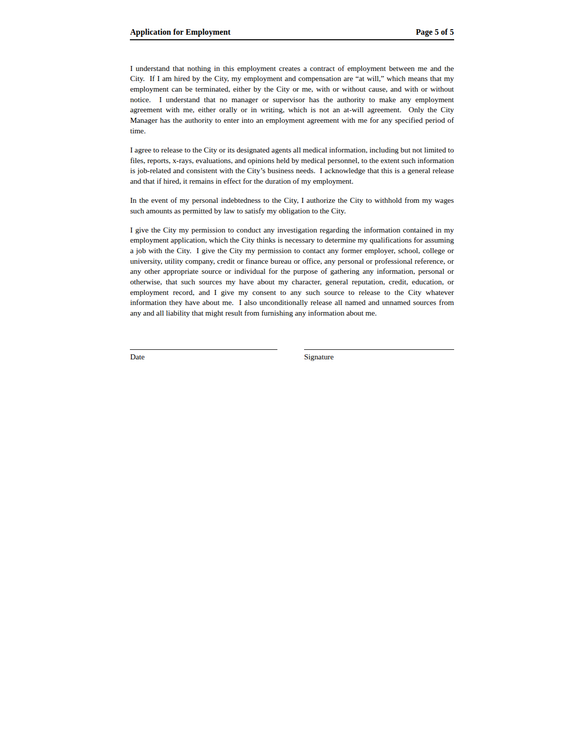Application for Employment Page 5 of 5
I understand that nothing in this employment creates a contract of employment between me and the City. If I am hired by the City, my employment and compensation are “at will,” which means that my employment can be terminated, either by the City or me, with or without cause, and with or without notice. I understand that no manager or supervisor has the authority to make any employment agreement with me, either orally or in writing, which is not an at-will agreement. Only the City Manager has the authority to enter into an employment agreement with me for any specified period of time.
I agree to release to the City or its designated agents all medical information, including but not limited to files, reports, x-rays, evaluations, and opinions held by medical personnel, to the extent such information is job-related and consistent with the City’s business needs. I acknowledge that this is a general release and that if hired, it remains in effect for the duration of my employment.
In the event of my personal indebtedness to the City, I authorize the City to withhold from my wages such amounts as permitted by law to satisfy my obligation to the City.
I give the City my permission to conduct any investigation regarding the information contained in my employment application, which the City thinks is necessary to determine my qualifications for assuming a job with the City. I give the City my permission to contact any former employer, school, college or university, utility company, credit or finance bureau or office, any personal or professional reference, or any other appropriate source or individual for the purpose of gathering any information, personal or otherwise, that such sources my have about my character, general reputation, credit, education, or employment record, and I give my consent to any such source to release to the City whatever information they have about me. I also unconditionally release all named and unnamed sources from any and all liability that might result from furnishing any information about me.
Date
Signature